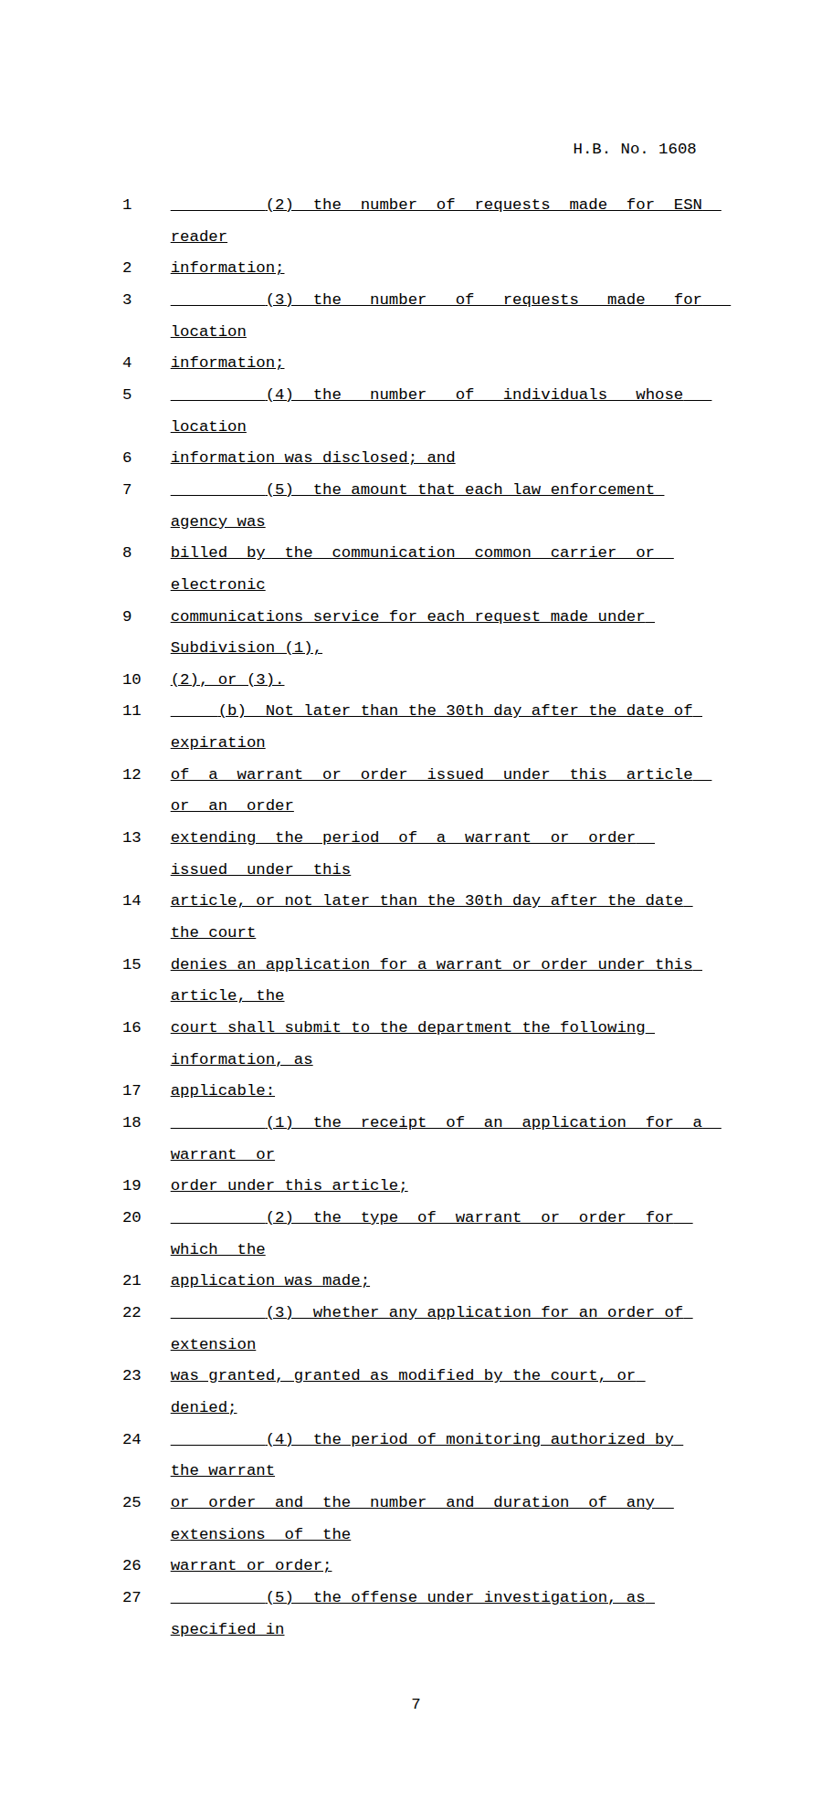H.B. No. 1608
| 1 | (2) the number of requests made for ESN reader |
| 2 | information; |
| 3 | (3) the number of requests made for location |
| 4 | information; |
| 5 | (4) the number of individuals whose location |
| 6 | information was disclosed; and |
| 7 | (5) the amount that each law enforcement agency was |
| 8 | billed by the communication common carrier or electronic |
| 9 | communications service for each request made under Subdivision (1), |
| 10 | (2), or (3). |
| 11 | (b) Not later than the 30th day after the date of expiration |
| 12 | of a warrant or order issued under this article or an order |
| 13 | extending the period of a warrant or order issued under this |
| 14 | article, or not later than the 30th day after the date the court |
| 15 | denies an application for a warrant or order under this article, the |
| 16 | court shall submit to the department the following information, as |
| 17 | applicable: |
| 18 | (1) the receipt of an application for a warrant or |
| 19 | order under this article; |
| 20 | (2) the type of warrant or order for which the |
| 21 | application was made; |
| 22 | (3) whether any application for an order of extension |
| 23 | was granted, granted as modified by the court, or denied; |
| 24 | (4) the period of monitoring authorized by the warrant |
| 25 | or order and the number and duration of any extensions of the |
| 26 | warrant or order; |
| 27 | (5) the offense under investigation, as specified in |
7